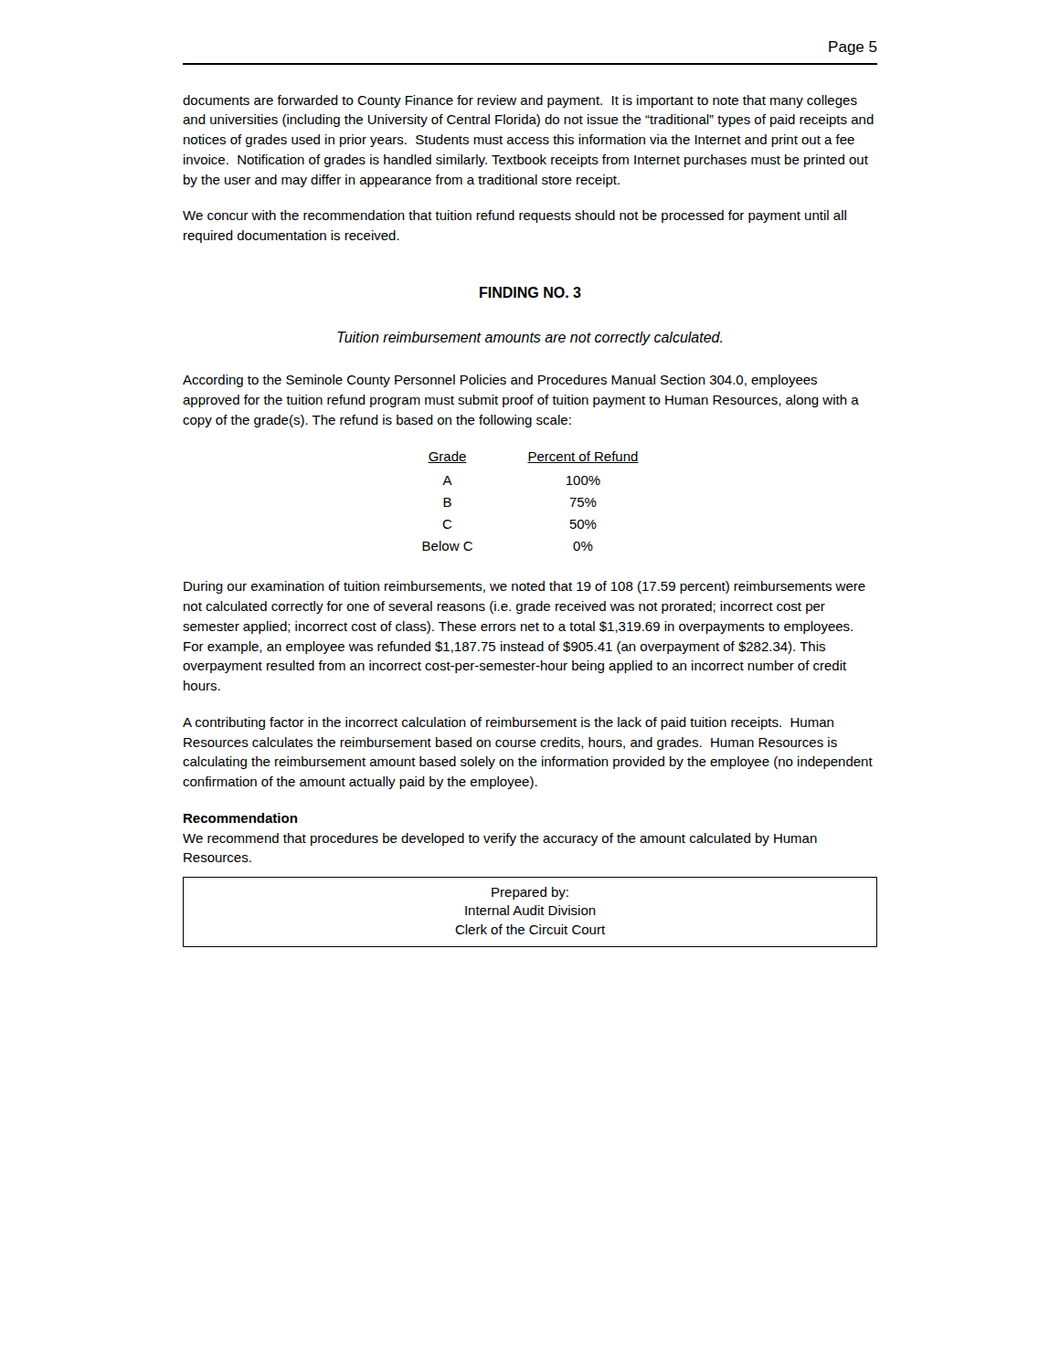Page 5
documents are forwarded to County Finance for review and payment. It is important to note that many colleges and universities (including the University of Central Florida) do not issue the “traditional” types of paid receipts and notices of grades used in prior years. Students must access this information via the Internet and print out a fee invoice. Notification of grades is handled similarly. Textbook receipts from Internet purchases must be printed out by the user and may differ in appearance from a traditional store receipt.
We concur with the recommendation that tuition refund requests should not be processed for payment until all required documentation is received.
FINDING NO. 3
Tuition reimbursement amounts are not correctly calculated.
According to the Seminole County Personnel Policies and Procedures Manual Section 304.0, employees approved for the tuition refund program must submit proof of tuition payment to Human Resources, along with a copy of the grade(s). The refund is based on the following scale:
| Grade | Percent of Refund |
| --- | --- |
| A | 100% |
| B | 75% |
| C | 50% |
| Below C | 0% |
During our examination of tuition reimbursements, we noted that 19 of 108 (17.59 percent) reimbursements were not calculated correctly for one of several reasons (i.e. grade received was not prorated; incorrect cost per semester applied; incorrect cost of class). These errors net to a total $1,319.69 in overpayments to employees. For example, an employee was refunded $1,187.75 instead of $905.41 (an overpayment of $282.34). This overpayment resulted from an incorrect cost-per-semester-hour being applied to an incorrect number of credit hours.
A contributing factor in the incorrect calculation of reimbursement is the lack of paid tuition receipts. Human Resources calculates the reimbursement based on course credits, hours, and grades. Human Resources is calculating the reimbursement amount based solely on the information provided by the employee (no independent confirmation of the amount actually paid by the employee).
Recommendation
We recommend that procedures be developed to verify the accuracy of the amount calculated by Human Resources.
Prepared by:
Internal Audit Division
Clerk of the Circuit Court